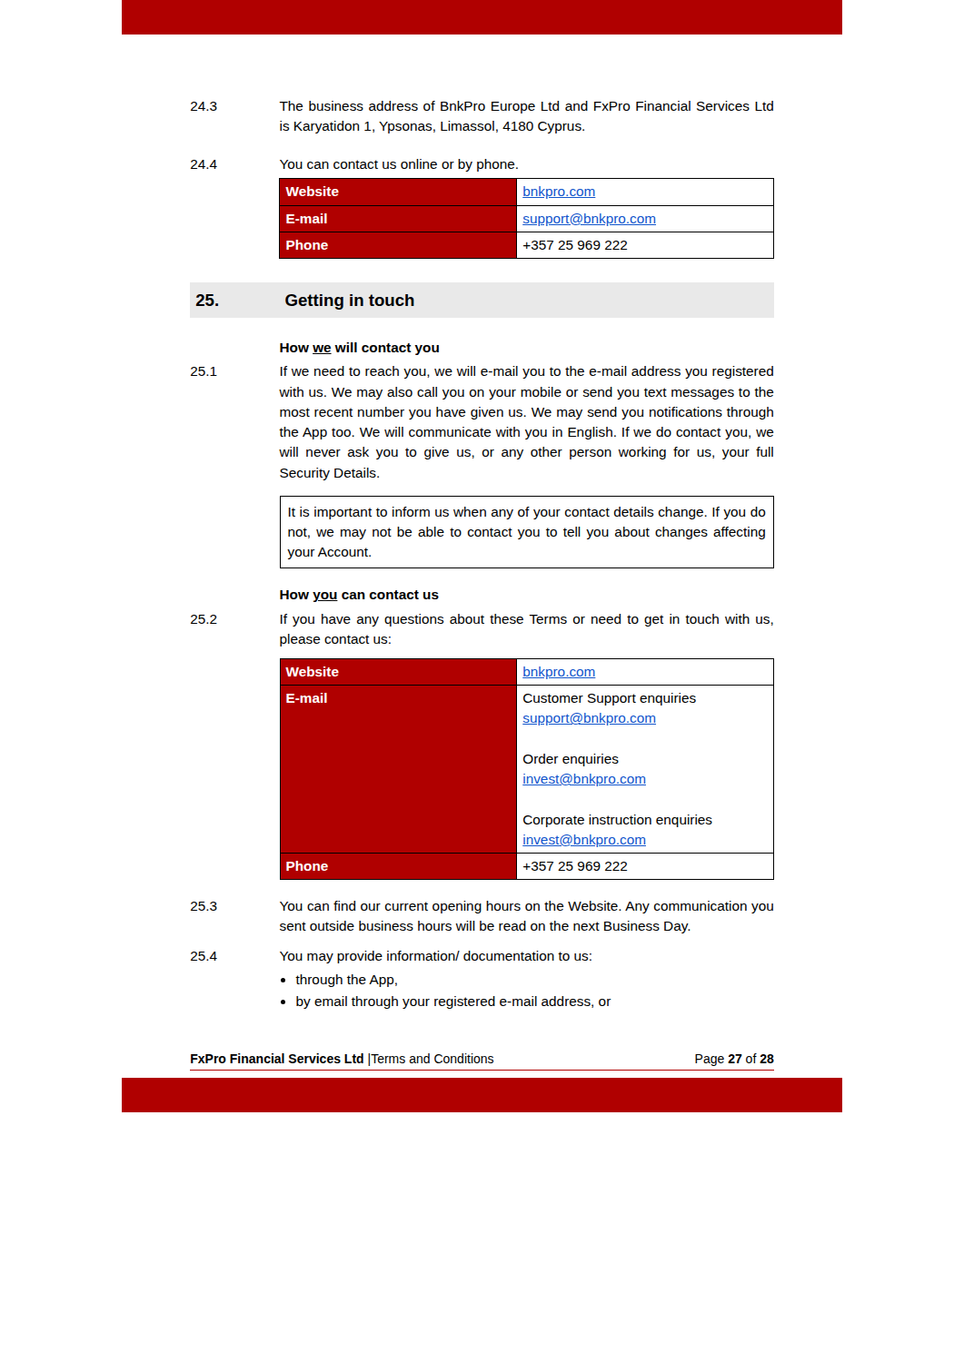24.3
The business address of BnkPro Europe Ltd and FxPro Financial Services Ltd is Karyatidon 1, Ypsonas, Limassol, 4180 Cyprus.
24.4
You can contact us online or by phone.
| Website | bnkpro.com |
| E-mail | support@bnkpro.com |
| Phone | +357 25 969 222 |
25.
Getting in touch
How we will contact you
25.1
If we need to reach you, we will e-mail you to the e-mail address you registered with us. We may also call you on your mobile or send you text messages to the most recent number you have given us. We may send you notifications through the App too. We will communicate with you in English. If we do contact you, we will never ask you to give us, or any other person working for us, your full Security Details.
It is important to inform us when any of your contact details change. If you do not, we may not be able to contact you to tell you about changes affecting your Account.
How you can contact us
25.2
If you have any questions about these Terms or need to get in touch with us, please contact us:
| Website | bnkpro.com |
| E-mail | Customer Support enquiries support@bnkpro.com Order enquiries invest@bnkpro.com Corporate instruction enquiries invest@bnkpro.com |
| Phone | +357 25 969 222 |
25.3
You can find our current opening hours on the Website. Any communication you sent outside business hours will be read on the next Business Day.
25.4
You may provide information/ documentation to us:
through the App,
by email through your registered e-mail address, or
FxPro Financial Services Ltd |Terms and Conditions
Page 27 of 28